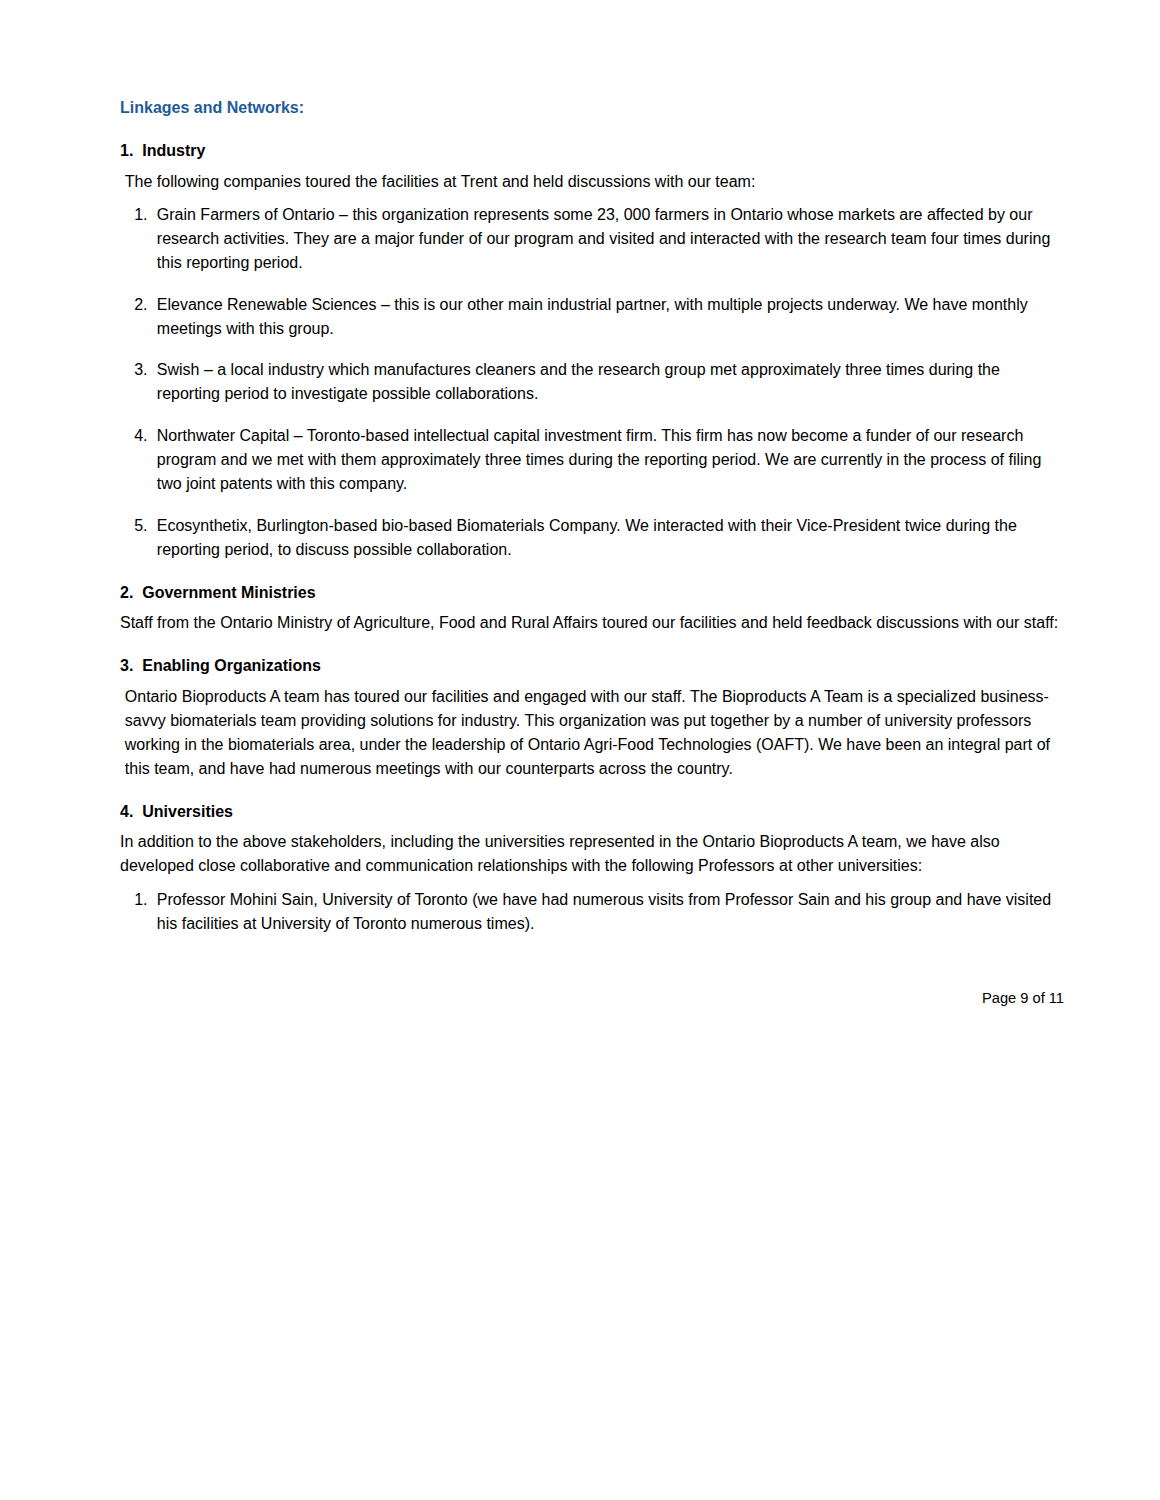Linkages and Networks:
1. Industry
The following companies toured the facilities at Trent and held discussions with our team:
Grain Farmers of Ontario – this organization represents some 23, 000 farmers in Ontario whose markets are affected by our research activities. They are a major funder of our program and visited and interacted with the research team four times during this reporting period.
Elevance Renewable Sciences – this is our other main industrial partner, with multiple projects underway. We have monthly meetings with this group.
Swish – a local industry which manufactures cleaners and the research group met approximately three times during the reporting period to investigate possible collaborations.
Northwater Capital – Toronto-based intellectual capital investment firm. This firm has now become a funder of our research program and we met with them approximately three times during the reporting period. We are currently in the process of filing two joint patents with this company.
Ecosynthetix, Burlington-based bio-based Biomaterials Company. We interacted with their Vice-President twice during the reporting period, to discuss possible collaboration.
2. Government Ministries
Staff from the Ontario Ministry of Agriculture, Food and Rural Affairs toured our facilities and held feedback discussions with our staff:
3. Enabling Organizations
Ontario Bioproducts A team has toured our facilities and engaged with our staff. The Bioproducts A Team is a specialized business-savvy biomaterials team providing solutions for industry. This organization was put together by a number of university professors working in the biomaterials area, under the leadership of Ontario Agri-Food Technologies (OAFT). We have been an integral part of this team, and have had numerous meetings with our counterparts across the country.
4. Universities
In addition to the above stakeholders, including the universities represented in the Ontario Bioproducts A team, we have also developed close collaborative and communication relationships with the following Professors at other universities:
Professor Mohini Sain, University of Toronto (we have had numerous visits from Professor Sain and his group and have visited his facilities at University of Toronto numerous times).
Page 9 of 11